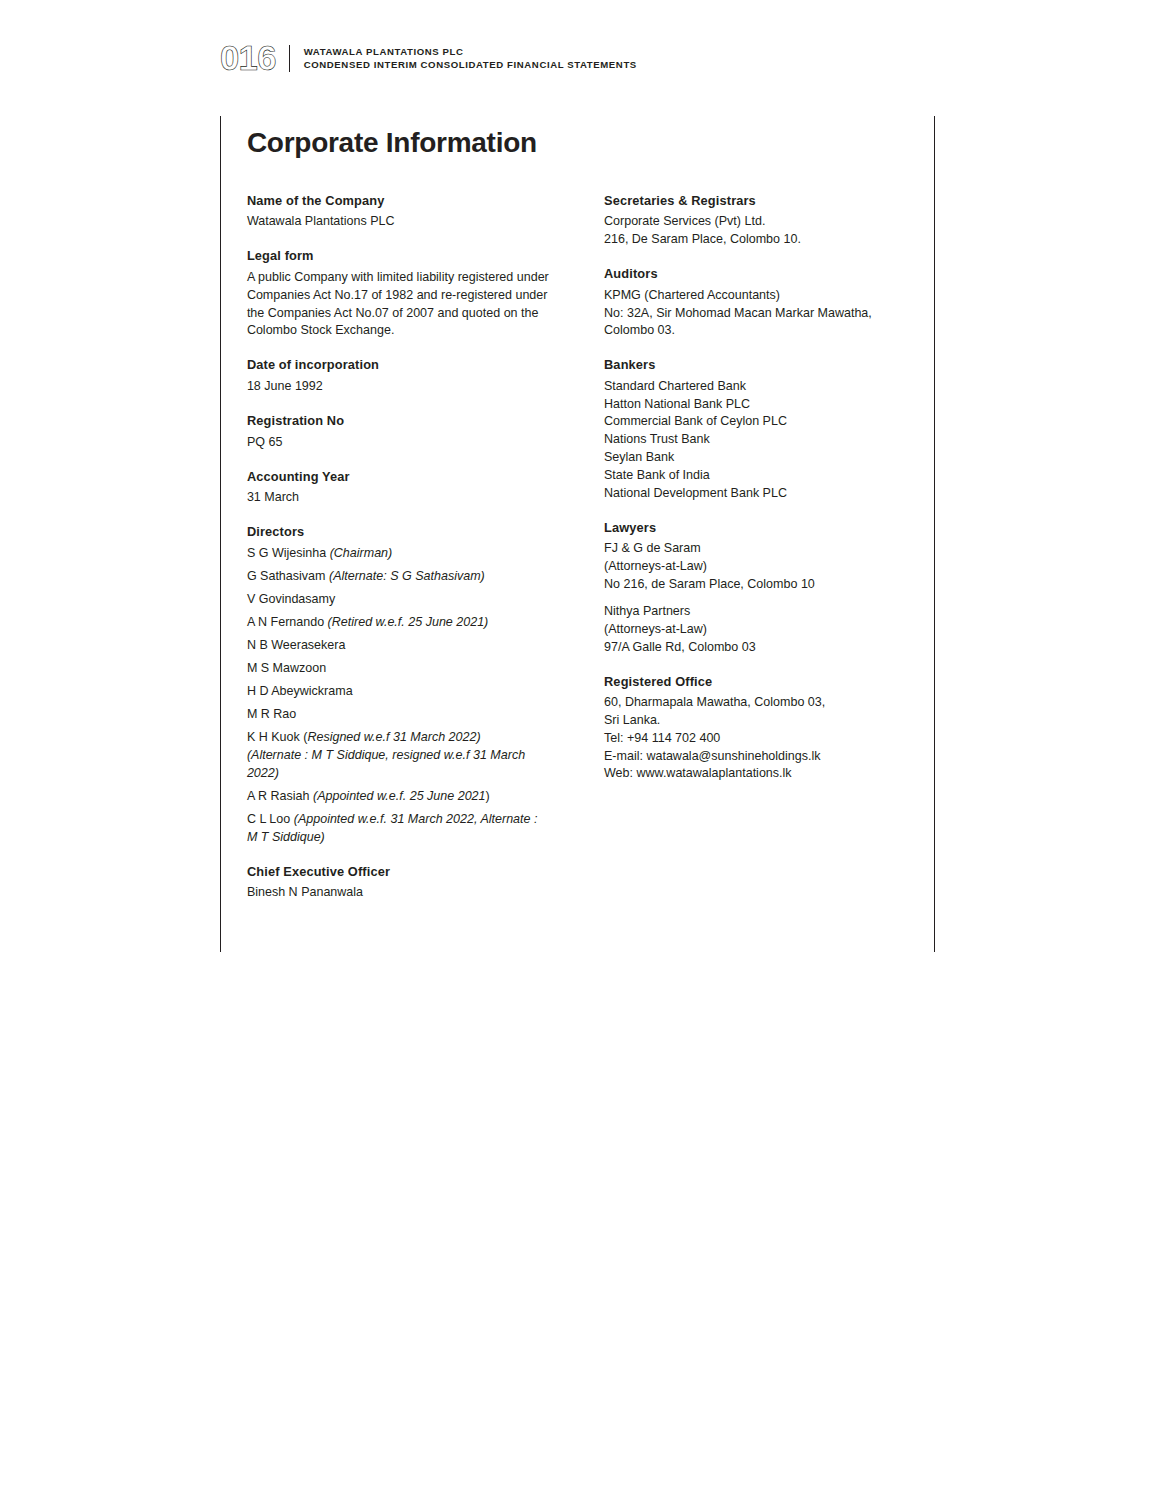016
Watawala Plantations PLC
Condensed Interim Consolidated Financial Statements
Corporate Information
Name of the Company
Watawala Plantations PLC
Legal form
A public Company with limited liability registered under Companies Act No.17 of 1982 and re-registered under the Companies Act No.07 of 2007 and quoted on the Colombo Stock Exchange.
Date of incorporation
18 June 1992
Registration No
PQ 65
Accounting Year
31 March
Directors
S G Wijesinha (Chairman) G Sathasivam (Alternate: S G Sathasivam) V Govindasamy A N Fernando (Retired w.e.f. 25 June 2021) N B Weerasekera M S Mawzoon H D Abeywickrama M R Rao K H Kuok (Resigned w.e.f 31 March 2022)
(Alternate : M T Siddique, resigned w.e.f 31 March 2022) A R Rasiah (Appointed w.e.f. 25 June 2021) C L Loo (Appointed w.e.f. 31 March 2022, Alternate : M T Siddique)
Chief Executive Officer
Binesh N Pananwala
Secretaries & Registrars
Corporate Services (Pvt) Ltd.
216, De Saram Place, Colombo 10.
Auditors
KPMG (Chartered Accountants)
No: 32A, Sir Mohomad Macan Markar Mawatha, Colombo 03.
Bankers
Standard Chartered Bank
Hatton National Bank PLC
Commercial Bank of Ceylon PLC
Nations Trust Bank
Seylan Bank
State Bank of India
National Development Bank PLC
Lawyers
FJ & G de Saram
(Attorneys-at-Law)
No 216, de Saram Place, Colombo 10
Nithya Partners
(Attorneys-at-Law)
97/A Galle Rd, Colombo 03
Registered Office
60, Dharmapala Mawatha, Colombo 03,
Sri Lanka.
Tel: +94 114 702 400
E-mail: watawala@sunshineholdings.lk
Web: www.watawalaplantations.lk